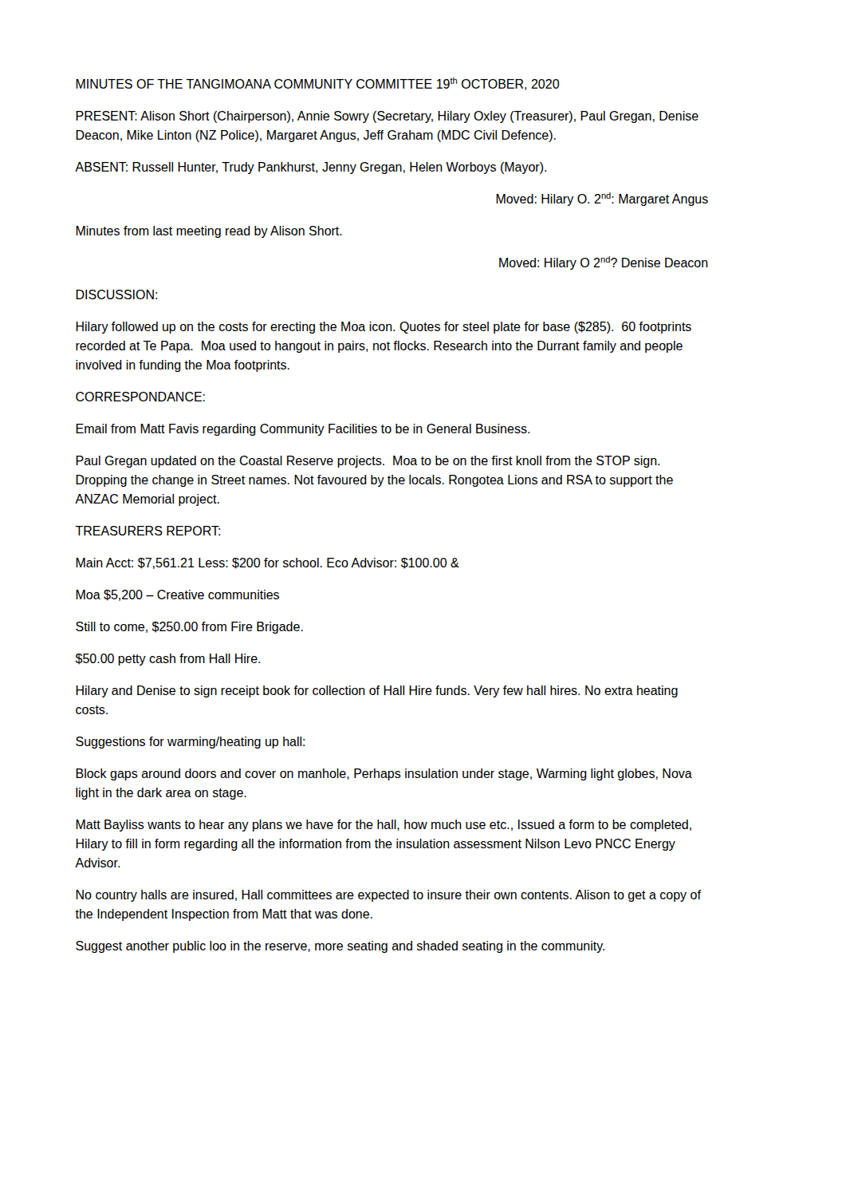MINUTES OF THE TANGIMOANA COMMUNITY COMMITTEE 19th OCTOBER, 2020
PRESENT: Alison Short (Chairperson), Annie Sowry (Secretary, Hilary Oxley (Treasurer), Paul Gregan, Denise Deacon, Mike Linton (NZ Police), Margaret Angus, Jeff Graham (MDC Civil Defence).
ABSENT: Russell Hunter, Trudy Pankhurst, Jenny Gregan, Helen Worboys (Mayor).
Moved: Hilary O. 2nd: Margaret Angus
Minutes from last meeting read by Alison Short.
Moved: Hilary O 2nd? Denise Deacon
DISCUSSION:
Hilary followed up on the costs for erecting the Moa icon. Quotes for steel plate for base ($285). 60 footprints recorded at Te Papa. Moa used to hangout in pairs, not flocks. Research into the Durrant family and people involved in funding the Moa footprints.
CORRESPONDANCE:
Email from Matt Favis regarding Community Facilities to be in General Business.
Paul Gregan updated on the Coastal Reserve projects. Moa to be on the first knoll from the STOP sign. Dropping the change in Street names. Not favoured by the locals. Rongotea Lions and RSA to support the ANZAC Memorial project.
TREASURERS REPORT:
Main Acct: $7,561.21 Less: $200 for school. Eco Advisor: $100.00 &
Moa $5,200 – Creative communities
Still to come, $250.00 from Fire Brigade.
$50.00 petty cash from Hall Hire.
Hilary and Denise to sign receipt book for collection of Hall Hire funds. Very few hall hires. No extra heating costs.
Suggestions for warming/heating up hall:
Block gaps around doors and cover on manhole, Perhaps insulation under stage, Warming light globes, Nova light in the dark area on stage.
Matt Bayliss wants to hear any plans we have for the hall, how much use etc., Issued a form to be completed, Hilary to fill in form regarding all the information from the insulation assessment Nilson Levo PNCC Energy Advisor.
No country halls are insured, Hall committees are expected to insure their own contents. Alison to get a copy of the Independent Inspection from Matt that was done.
Suggest another public loo in the reserve, more seating and shaded seating in the community.